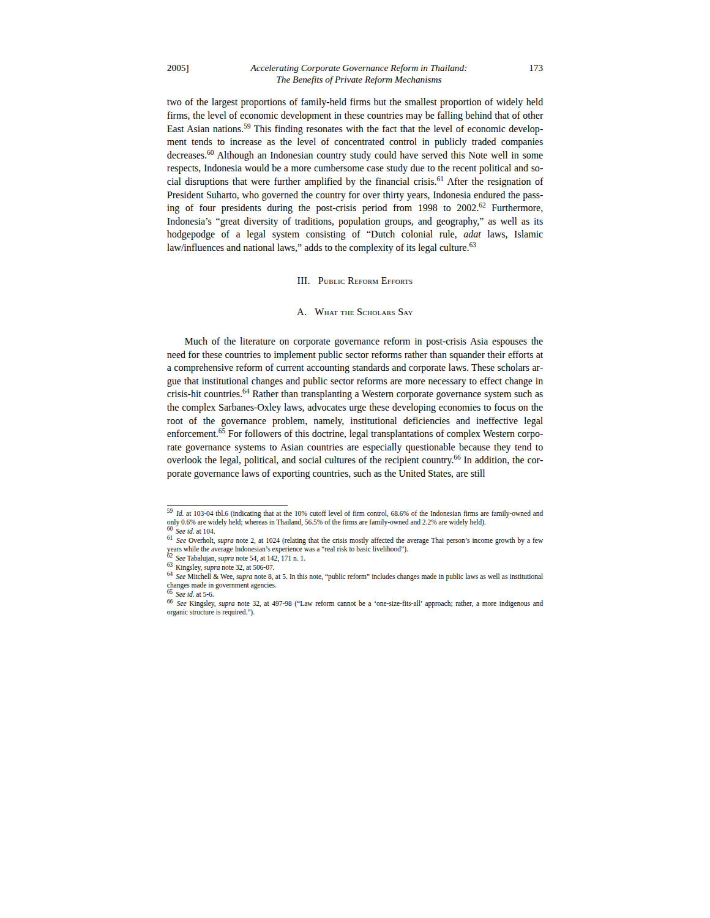2005]
Accelerating Corporate Governance Reform in Thailand:
The Benefits of Private Reform Mechanisms
173
two of the largest proportions of family-held firms but the smallest proportion of widely held firms, the level of economic development in these countries may be falling behind that of other East Asian nations.59 This finding resonates with the fact that the level of economic development tends to increase as the level of concentrated control in publicly traded companies decreases.60 Although an Indonesian country study could have served this Note well in some respects, Indonesia would be a more cumbersome case study due to the recent political and social disruptions that were further amplified by the financial crisis.61 After the resignation of President Suharto, who governed the country for over thirty years, Indonesia endured the passing of four presidents during the post-crisis period from 1998 to 2002.62 Furthermore, Indonesia’s “great diversity of traditions, population groups, and geography,” as well as its hodgepodge of a legal system consisting of “Dutch colonial rule, adat laws, Islamic law/influences and national laws,” adds to the complexity of its legal culture.63
III. Public Reform Efforts
A. What the Scholars Say
Much of the literature on corporate governance reform in post-crisis Asia espouses the need for these countries to implement public sector reforms rather than squander their efforts at a comprehensive reform of current accounting standards and corporate laws. These scholars argue that institutional changes and public sector reforms are more necessary to effect change in crisis-hit countries.64 Rather than transplanting a Western corporate governance system such as the complex Sarbanes-Oxley laws, advocates urge these developing economies to focus on the root of the governance problem, namely, institutional deficiencies and ineffective legal enforcement.65 For followers of this doctrine, legal transplantations of complex Western corporate governance systems to Asian countries are especially questionable because they tend to overlook the legal, political, and social cultures of the recipient country.66 In addition, the corporate governance laws of exporting countries, such as the United States, are still
59 Id. at 103-04 tbl.6 (indicating that at the 10% cutoff level of firm control, 68.6% of the Indonesian firms are family-owned and only 0.6% are widely held; whereas in Thailand, 56.5% of the firms are family-owned and 2.2% are widely held).
60 See id. at 104.
61 See Overholt, supra note 2, at 1024 (relating that the crisis mostly affected the average Thai person’s income growth by a few years while the average Indonesian’s experience was a “real risk to basic livelihood”).
62 See Tabalujan, supra note 54, at 142, 171 n. 1.
63 Kingsley, supra note 32, at 506-07.
64 See Mitchell & Wee, supra note 8, at 5. In this note, “public reform” includes changes made in public laws as well as institutional changes made in government agencies.
65 See id. at 5-6.
66 See Kingsley, supra note 32, at 497-98 (“Law reform cannot be a ‘one-size-fits-all’ approach; rather, a more indigenous and organic structure is required.”).